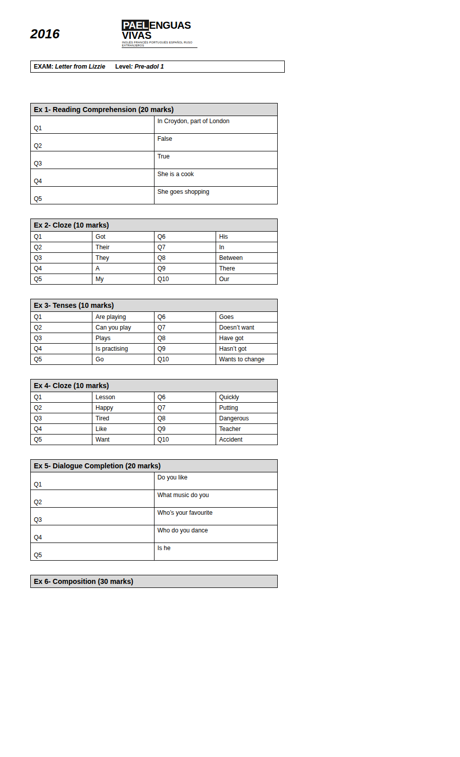2016 PAELENGUAS
VIVAS
Inglés Francés Portugués Español Ruso Extranjeros
EXAM: Letter from Lizzie Level: Pre-adol 1
| Ex 1- Reading Comprehension (20 marks) |
| --- |
| Q1 | In Croydon, part of London |
| Q2 | False |
| Q3 | True |
| Q4 | She is a cook |
| Q5 | She goes shopping |
| Ex 2- Cloze (10 marks) |
| --- |
| Q1 | Got | Q6 | His |
| Q2 | Their | Q7 | In |
| Q3 | They | Q8 | Between |
| Q4 | A | Q9 | There |
| Q5 | My | Q10 | Our |
| Ex 3- Tenses (10 marks) |
| --- |
| Q1 | Are playing | Q6 | Goes |
| Q2 | Can you play | Q7 | Doesn’t want |
| Q3 | Plays | Q8 | Have got |
| Q4 | Is practising | Q9 | Hasn’t got |
| Q5 | Go | Q10 | Wants to change |
| Ex 4- Cloze (10 marks) |
| --- |
| Q1 | Lesson | Q6 | Quickly |
| Q2 | Happy | Q7 | Putting |
| Q3 | Tired | Q8 | Dangerous |
| Q4 | Like | Q9 | Teacher |
| Q5 | Want | Q10 | Accident |
| Ex 5- Dialogue Completion (20 marks) |
| --- |
| Q1 | Do you like |
| Q2 | What music do you |
| Q3 | Who’s your favourite |
| Q4 | Who do you dance |
| Q5 | Is he |
Ex 6- Composition (30 marks)